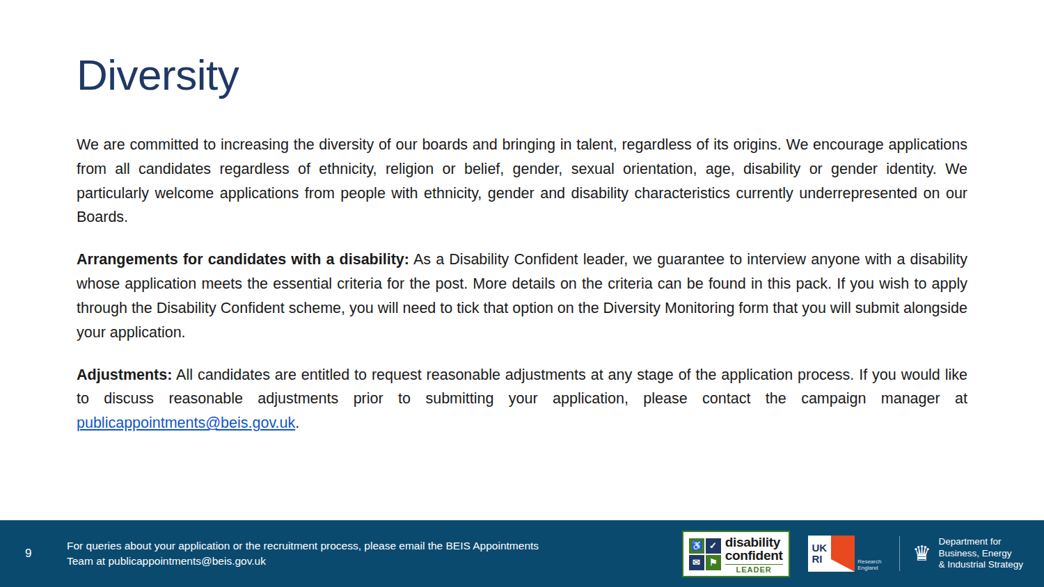Diversity
We are committed to increasing the diversity of our boards and bringing in talent, regardless of its origins. We encourage applications from all candidates regardless of ethnicity, religion or belief, gender, sexual orientation, age, disability or gender identity. We particularly welcome applications from people with ethnicity, gender and disability characteristics currently underrepresented on our Boards.
Arrangements for candidates with a disability: As a Disability Confident leader, we guarantee to interview anyone with a disability whose application meets the essential criteria for the post. More details on the criteria can be found in this pack. If you wish to apply through the Disability Confident scheme, you will need to tick that option on the Diversity Monitoring form that you will submit alongside your application.
Adjustments: All candidates are entitled to request reasonable adjustments at any stage of the application process. If you would like to discuss reasonable adjustments prior to submitting your application, please contact the campaign manager at publicappointments@beis.gov.uk.
9
For queries about your application or the recruitment process, please email the BEIS Appointments Team at publicappointments@beis.gov.uk
♿✓ ✉⚑
disability confident LEADER
UK
RI
Research
England
♛
Department for
Business, Energy
& Industrial Strategy